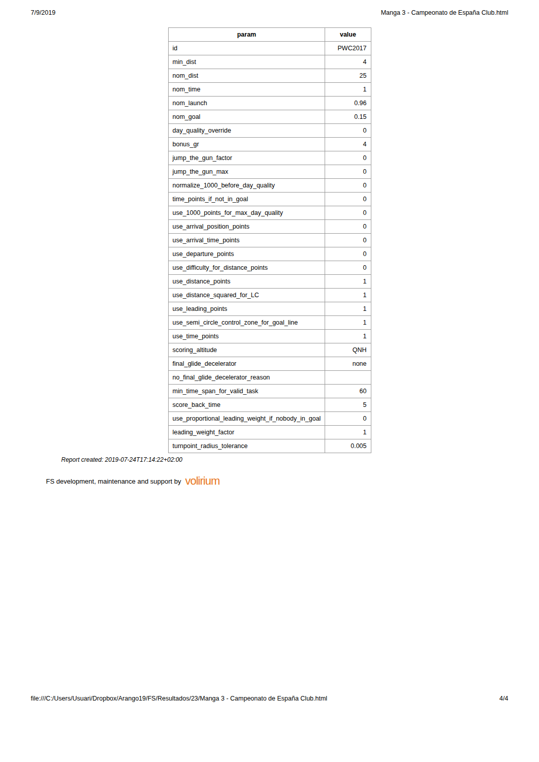7/9/2019
Manga 3 - Campeonato de España Club.html
| param | value |
| --- | --- |
| id | PWC2017 |
| min_dist | 4 |
| nom_dist | 25 |
| nom_time | 1 |
| nom_launch | 0.96 |
| nom_goal | 0.15 |
| day_quality_override | 0 |
| bonus_gr | 4 |
| jump_the_gun_factor | 0 |
| jump_the_gun_max | 0 |
| normalize_1000_before_day_quality | 0 |
| time_points_if_not_in_goal | 0 |
| use_1000_points_for_max_day_quality | 0 |
| use_arrival_position_points | 0 |
| use_arrival_time_points | 0 |
| use_departure_points | 0 |
| use_difficulty_for_distance_points | 0 |
| use_distance_points | 1 |
| use_distance_squared_for_LC | 1 |
| use_leading_points | 1 |
| use_semi_circle_control_zone_for_goal_line | 1 |
| use_time_points | 1 |
| scoring_altitude | QNH |
| final_glide_decelerator | none |
| no_final_glide_decelerator_reason | |
| min_time_span_for_valid_task | 60 |
| score_back_time | 5 |
| use_proportional_leading_weight_if_nobody_in_goal | 0 |
| leading_weight_factor | 1 |
| turnpoint_radius_tolerance | 0.005 |
Report created: 2019-07-24T17:14:22+02:00
FS development, maintenance and support by volirium
file:///C:/Users/Usuari/Dropbox/Arango19/FS/Resultados/23/Manga 3 - Campeonato de España Club.html
4/4